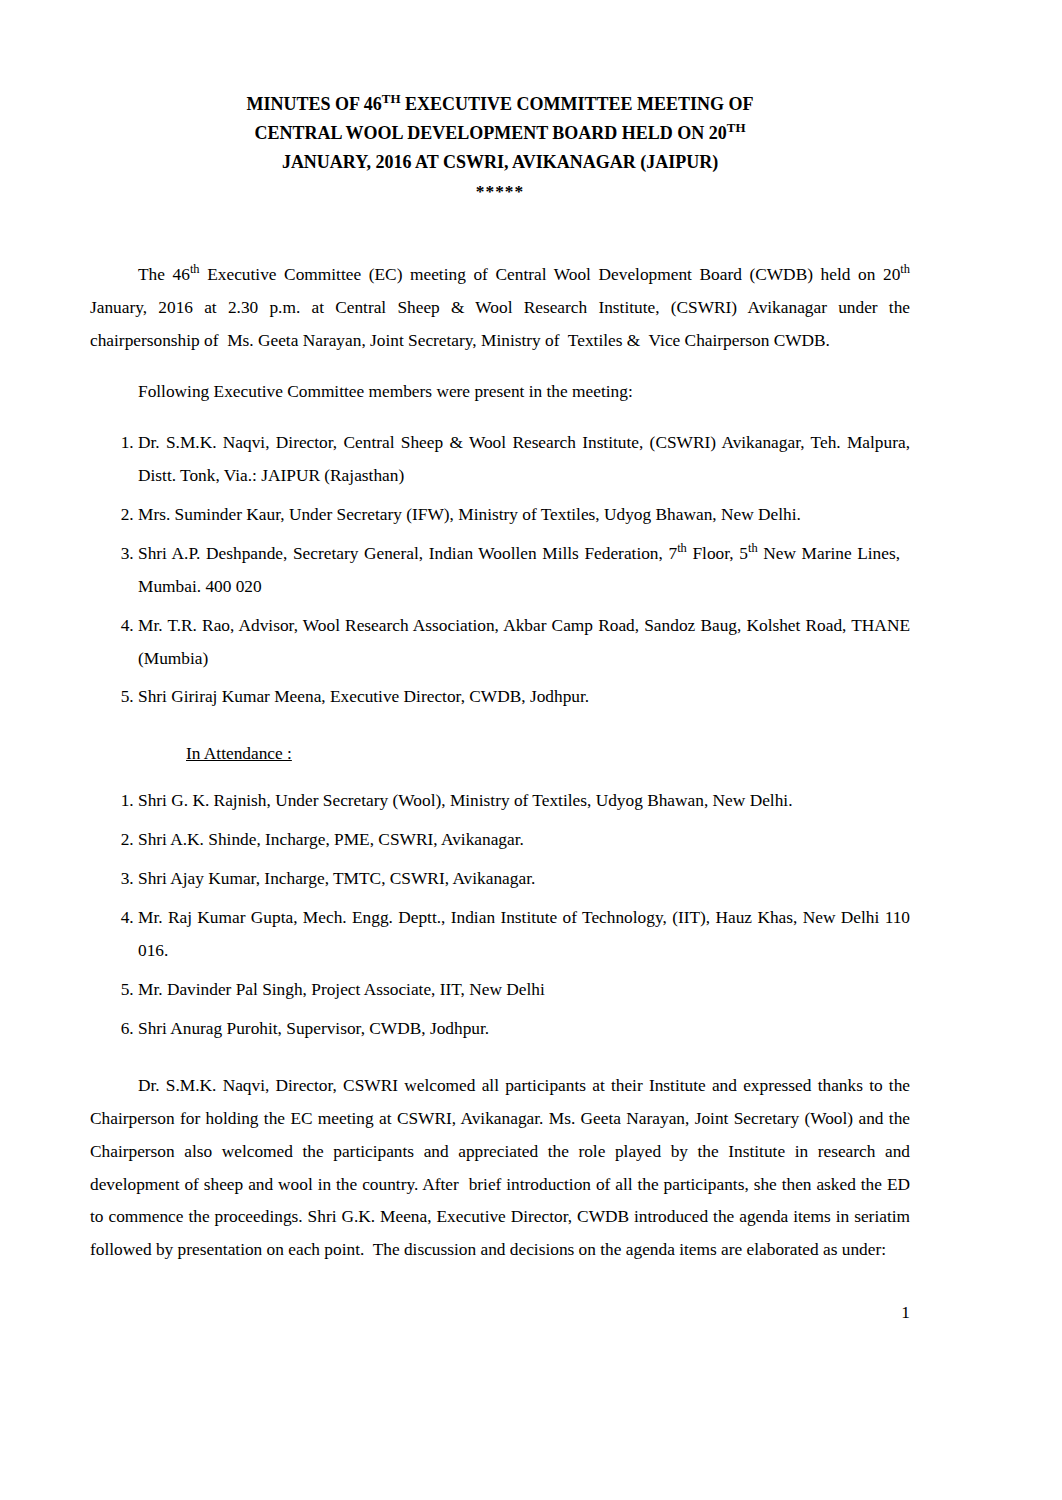Minutes of 46th Executive Committee Meeting of
Central Wool Development Board held on 20th
January, 2016 at CSWRI, Avikanagar (Jaipur)
*****
The 46th Executive Committee (EC) meeting of Central Wool Development Board (CWDB) held on 20th January, 2016 at 2.30 p.m. at Central Sheep & Wool Research Institute, (CSWRI) Avikanagar under the chairpersonship of Ms. Geeta Narayan, Joint Secretary, Ministry of Textiles & Vice Chairperson CWDB.
Following Executive Committee members were present in the meeting:
Dr. S.M.K. Naqvi, Director, Central Sheep & Wool Research Institute, (CSWRI) Avikanagar, Teh. Malpura, Distt. Tonk, Via.: JAIPUR (Rajasthan)
Mrs. Suminder Kaur, Under Secretary (IFW), Ministry of Textiles, Udyog Bhawan, New Delhi.
Shri A.P. Deshpande, Secretary General, Indian Woollen Mills Federation, 7th Floor, 5th New Marine Lines, Mumbai. 400 020
Mr. T.R. Rao, Advisor, Wool Research Association, Akbar Camp Road, Sandoz Baug, Kolshet Road, THANE (Mumbia)
Shri Giriraj Kumar Meena, Executive Director, CWDB, Jodhpur.
In Attendance :
Shri G. K. Rajnish, Under Secretary (Wool), Ministry of Textiles, Udyog Bhawan, New Delhi.
Shri A.K. Shinde, Incharge, PME, CSWRI, Avikanagar.
Shri Ajay Kumar, Incharge, TMTC, CSWRI, Avikanagar.
Mr. Raj Kumar Gupta, Mech. Engg. Deptt., Indian Institute of Technology, (IIT), Hauz Khas, New Delhi 110 016.
Mr. Davinder Pal Singh, Project Associate, IIT, New Delhi
Shri Anurag Purohit, Supervisor, CWDB, Jodhpur.
Dr. S.M.K. Naqvi, Director, CSWRI welcomed all participants at their Institute and expressed thanks to the Chairperson for holding the EC meeting at CSWRI, Avikanagar. Ms. Geeta Narayan, Joint Secretary (Wool) and the Chairperson also welcomed the participants and appreciated the role played by the Institute in research and development of sheep and wool in the country. After brief introduction of all the participants, she then asked the ED to commence the proceedings. Shri G.K. Meena, Executive Director, CWDB introduced the agenda items in seriatim followed by presentation on each point. The discussion and decisions on the agenda items are elaborated as under:
1